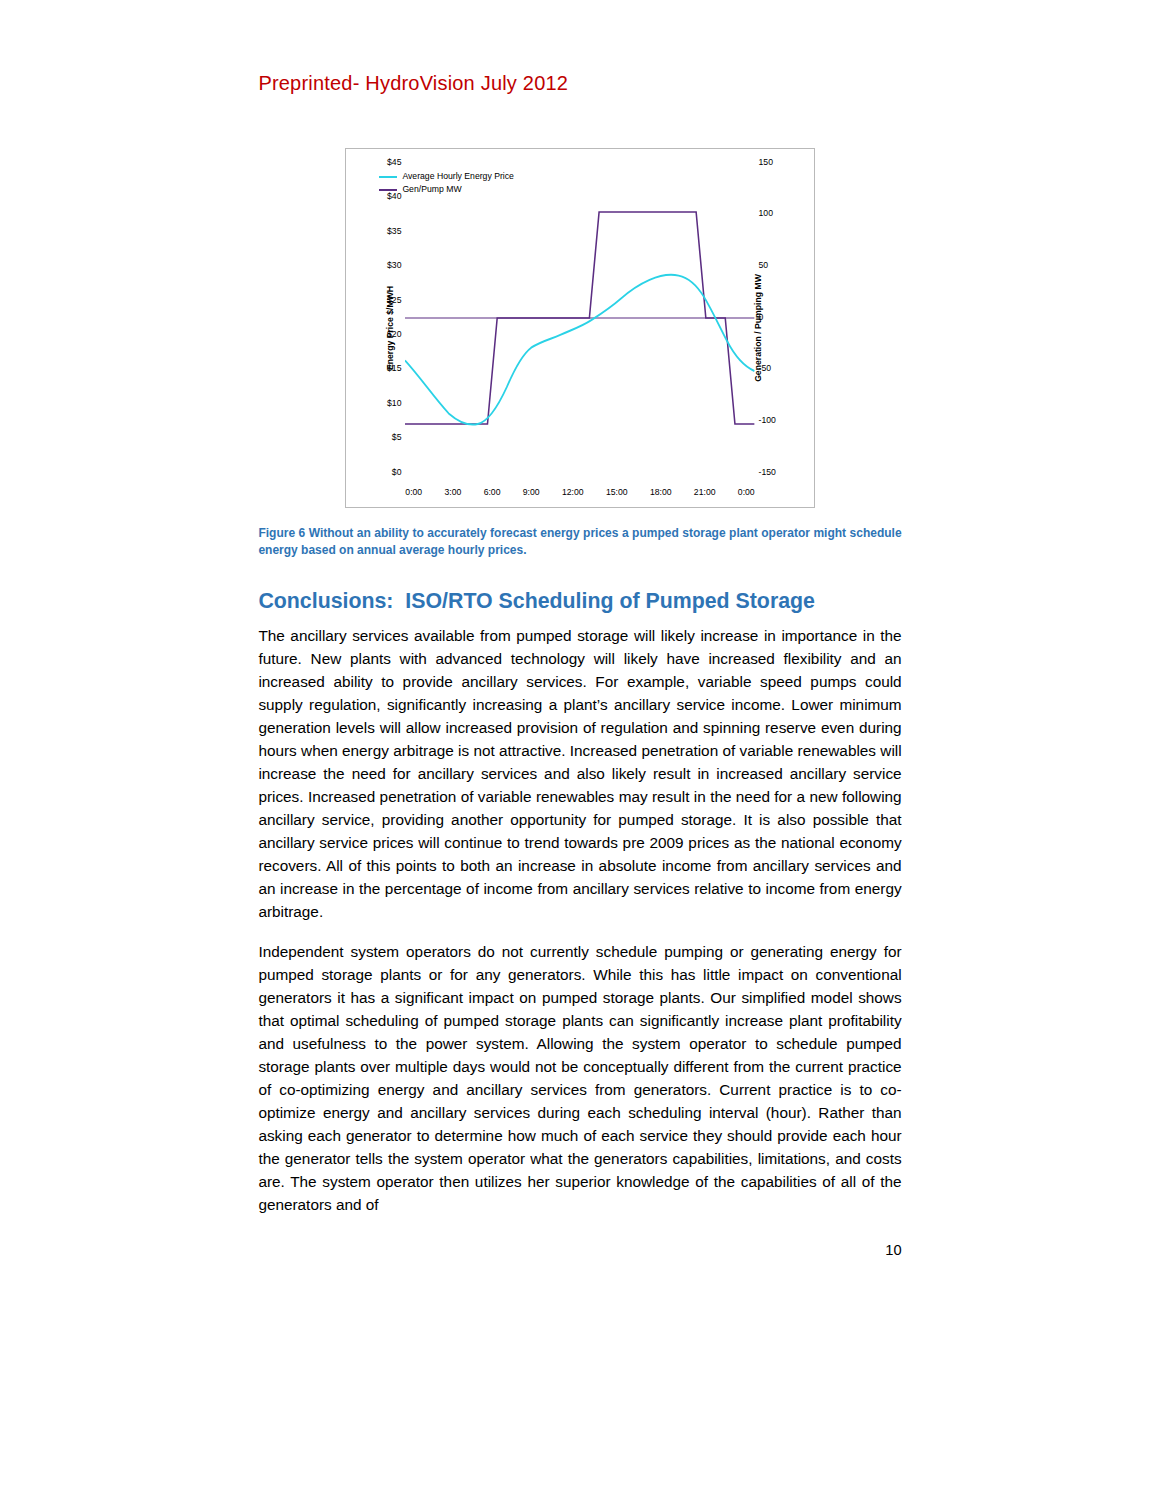Preprinted- HydroVision July 2012
Energy Price $/MWH
Generation / Pumping MW
$45 $40 $35 $30 $25 $20 $15 $10 $5 $0
150 100 50 0 -50 -100 -150
Average Hourly Energy Price
Gen/Pump MW
0:00 3:00 6:00 9:00 12:00 15:00 18:00 21:00 0:00
Figure 6 Without an ability to accurately forecast energy prices a pumped storage plant operator might schedule energy based on annual average hourly prices.
Conclusions: ISO/RTO Scheduling of Pumped Storage
The ancillary services available from pumped storage will likely increase in importance in the future. New plants with advanced technology will likely have increased flexibility and an increased ability to provide ancillary services. For example, variable speed pumps could supply regulation, significantly increasing a plant’s ancillary service income. Lower minimum generation levels will allow increased provision of regulation and spinning reserve even during hours when energy arbitrage is not attractive. Increased penetration of variable renewables will increase the need for ancillary services and also likely result in increased ancillary service prices. Increased penetration of variable renewables may result in the need for a new following ancillary service, providing another opportunity for pumped storage. It is also possible that ancillary service prices will continue to trend towards pre 2009 prices as the national economy recovers. All of this points to both an increase in absolute income from ancillary services and an increase in the percentage of income from ancillary services relative to income from energy arbitrage.
Independent system operators do not currently schedule pumping or generating energy for pumped storage plants or for any generators. While this has little impact on conventional generators it has a significant impact on pumped storage plants. Our simplified model shows that optimal scheduling of pumped storage plants can significantly increase plant profitability and usefulness to the power system. Allowing the system operator to schedule pumped storage plants over multiple days would not be conceptually different from the current practice of co-optimizing energy and ancillary services from generators. Current practice is to co-optimize energy and ancillary services during each scheduling interval (hour). Rather than asking each generator to determine how much of each service they should provide each hour the generator tells the system operator what the generators capabilities, limitations, and costs are. The system operator then utilizes her superior knowledge of the capabilities of all of the generators and of
10